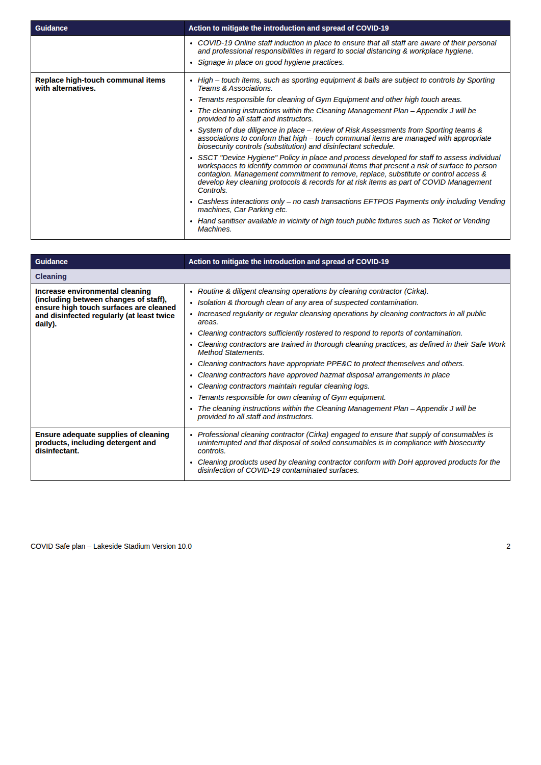| Guidance | Action to mitigate the introduction and spread of COVID-19 |
| --- | --- |
| | COVID-19 Online staff induction in place to ensure that all staff are aware of their personal and professional responsibilities in regard to social distancing & workplace hygiene. Signage in place on good hygiene practices. |
| Replace high-touch communal items with alternatives. | High – touch items, such as sporting equipment & balls are subject to controls by Sporting Teams & Associations. Tenants responsible for cleaning of Gym Equipment and other high touch areas. The cleaning instructions within the Cleaning Management Plan – Appendix J will be provided to all staff and instructors. System of due diligence in place – review of Risk Assessments from Sporting teams & associations to conform that high – touch communal items are managed with appropriate biosecurity controls (substitution) and disinfectant schedule. SSCT "Device Hygiene" Policy in place and process developed for staff to assess individual workspaces to identify common or communal items that present a risk of surface to person contagion. Management commitment to remove, replace, substitute or control access & develop key cleaning protocols & records for at risk items as part of COVID Management Controls. Cashless interactions only – no cash transactions EFTPOS Payments only including Vending machines, Car Parking etc. Hand sanitiser available in vicinity of high touch public fixtures such as Ticket or Vending Machines. |
| Guidance | Action to mitigate the introduction and spread of COVID-19 |
| --- | --- |
| Cleaning |
| Increase environmental cleaning (including between changes of staff), ensure high touch surfaces are cleaned and disinfected regularly (at least twice daily). | Routine & diligent cleansing operations by cleaning contractor (Cirka). Isolation & thorough clean of any area of suspected contamination. Increased regularity or regular cleansing operations by cleaning contractors in all public areas. Cleaning contractors sufficiently rostered to respond to reports of contamination. Cleaning contractors are trained in thorough cleaning practices, as defined in their Safe Work Method Statements. Cleaning contractors have appropriate PPE&C to protect themselves and others. Cleaning contractors have approved hazmat disposal arrangements in place Cleaning contractors maintain regular cleaning logs. Tenants responsible for own cleaning of Gym equipment. The cleaning instructions within the Cleaning Management Plan – Appendix J will be provided to all staff and instructors. |
| Ensure adequate supplies of cleaning products, including detergent and disinfectant. | Professional cleaning contractor (Cirka) engaged to ensure that supply of consumables is uninterrupted and that disposal of soiled consumables is in compliance with biosecurity controls. Cleaning products used by cleaning contractor conform with DoH approved products for the disinfection of COVID-19 contaminated surfaces. |
COVID Safe plan – Lakeside Stadium Version 10.0 2